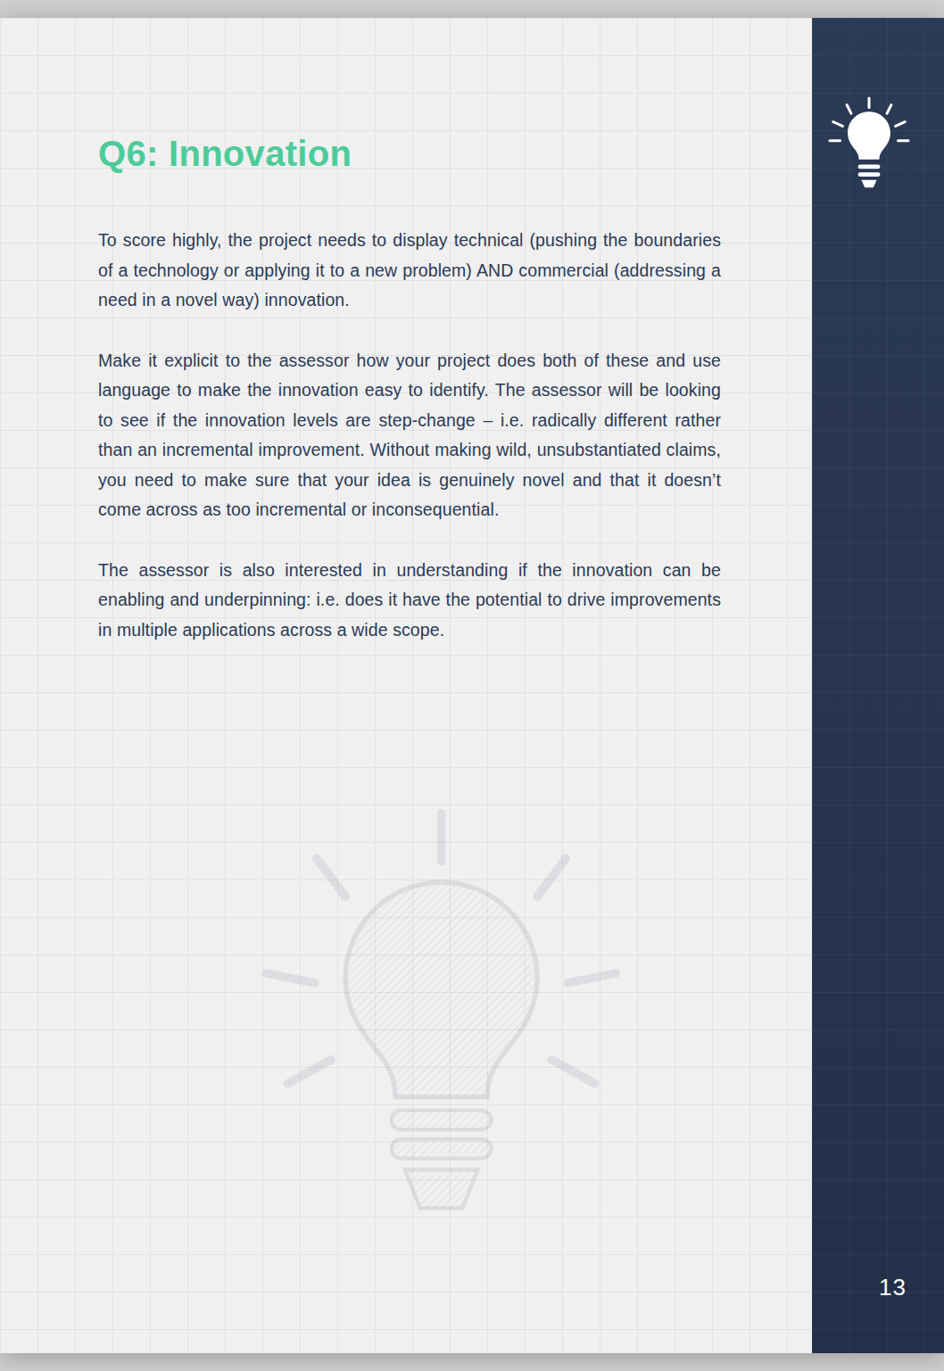Q6: Innovation
To score highly, the project needs to display technical (pushing the boundaries of a technology or applying it to a new problem) AND commercial (addressing a need in a novel way) innovation.
Make it explicit to the assessor how your project does both of these and use language to make the innovation easy to identify. The assessor will be looking to see if the innovation levels are step-change – i.e. radically different rather than an incremental improvement. Without making wild, unsubstantiated claims, you need to make sure that your idea is genuinely novel and that it doesn’t come across as too incremental or inconsequential.
The assessor is also interested in understanding if the innovation can be enabling and underpinning: i.e. does it have the potential to drive improvements in multiple applications across a wide scope.
13